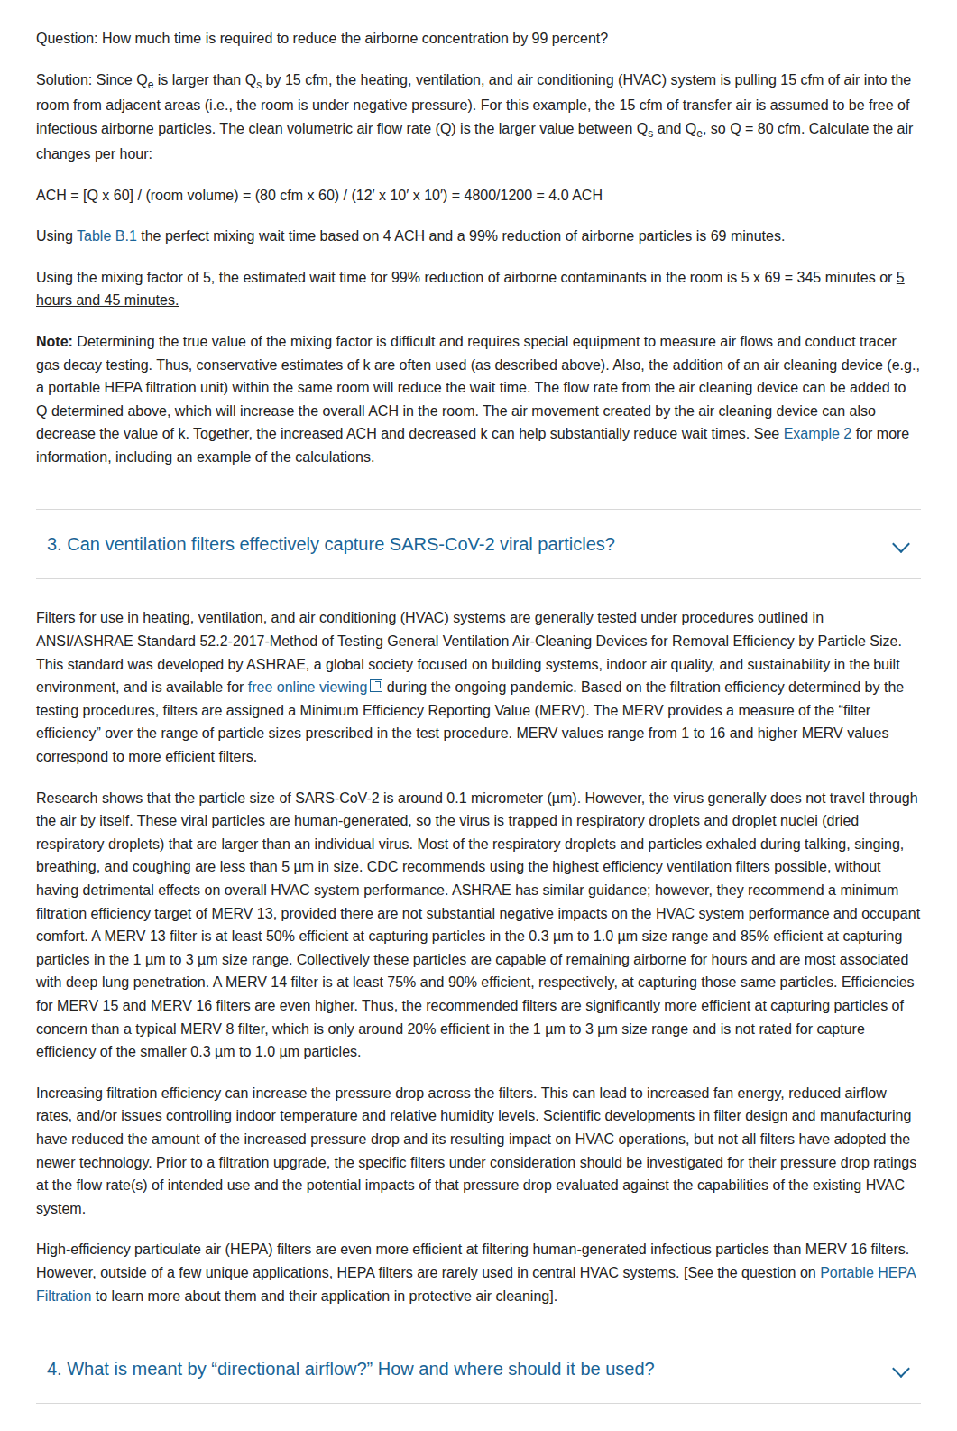Question: How much time is required to reduce the airborne concentration by 99 percent?
Solution: Since Qe is larger than Qs by 15 cfm, the heating, ventilation, and air conditioning (HVAC) system is pulling 15 cfm of air into the room from adjacent areas (i.e., the room is under negative pressure). For this example, the 15 cfm of transfer air is assumed to be free of infectious airborne particles. The clean volumetric air flow rate (Q) is the larger value between Qs and Qe, so Q = 80 cfm. Calculate the air changes per hour:
ACH = [Q x 60] / (room volume) = (80 cfm x 60) / (12′ x 10′ x 10′) = 4800/1200 = 4.0 ACH
Using Table B.1 the perfect mixing wait time based on 4 ACH and a 99% reduction of airborne particles is 69 minutes.
Using the mixing factor of 5, the estimated wait time for 99% reduction of airborne contaminants in the room is 5 x 69 = 345 minutes or 5 hours and 45 minutes.
Note: Determining the true value of the mixing factor is difficult and requires special equipment to measure air flows and conduct tracer gas decay testing. Thus, conservative estimates of k are often used (as described above). Also, the addition of an air cleaning device (e.g., a portable HEPA filtration unit) within the same room will reduce the wait time. The flow rate from the air cleaning device can be added to Q determined above, which will increase the overall ACH in the room. The air movement created by the air cleaning device can also decrease the value of k. Together, the increased ACH and decreased k can help substantially reduce wait times. See Example 2 for more information, including an example of the calculations.
3. Can ventilation filters effectively capture SARS-CoV-2 viral particles?
Filters for use in heating, ventilation, and air conditioning (HVAC) systems are generally tested under procedures outlined in ANSI/ASHRAE Standard 52.2-2017-Method of Testing General Ventilation Air-Cleaning Devices for Removal Efficiency by Particle Size. This standard was developed by ASHRAE, a global society focused on building systems, indoor air quality, and sustainability in the built environment, and is available for free online viewing during the ongoing pandemic. Based on the filtration efficiency determined by the testing procedures, filters are assigned a Minimum Efficiency Reporting Value (MERV). The MERV provides a measure of the “filter efficiency” over the range of particle sizes prescribed in the test procedure. MERV values range from 1 to 16 and higher MERV values correspond to more efficient filters.
Research shows that the particle size of SARS-CoV-2 is around 0.1 micrometer (µm). However, the virus generally does not travel through the air by itself. These viral particles are human-generated, so the virus is trapped in respiratory droplets and droplet nuclei (dried respiratory droplets) that are larger than an individual virus. Most of the respiratory droplets and particles exhaled during talking, singing, breathing, and coughing are less than 5 µm in size. CDC recommends using the highest efficiency ventilation filters possible, without having detrimental effects on overall HVAC system performance. ASHRAE has similar guidance; however, they recommend a minimum filtration efficiency target of MERV 13, provided there are not substantial negative impacts on the HVAC system performance and occupant comfort. A MERV 13 filter is at least 50% efficient at capturing particles in the 0.3 µm to 1.0 µm size range and 85% efficient at capturing particles in the 1 µm to 3 µm size range. Collectively these particles are capable of remaining airborne for hours and are most associated with deep lung penetration. A MERV 14 filter is at least 75% and 90% efficient, respectively, at capturing those same particles. Efficiencies for MERV 15 and MERV 16 filters are even higher. Thus, the recommended filters are significantly more efficient at capturing particles of concern than a typical MERV 8 filter, which is only around 20% efficient in the 1 µm to 3 µm size range and is not rated for capture efficiency of the smaller 0.3 µm to 1.0 µm particles.
Increasing filtration efficiency can increase the pressure drop across the filters. This can lead to increased fan energy, reduced airflow rates, and/or issues controlling indoor temperature and relative humidity levels. Scientific developments in filter design and manufacturing have reduced the amount of the increased pressure drop and its resulting impact on HVAC operations, but not all filters have adopted the newer technology. Prior to a filtration upgrade, the specific filters under consideration should be investigated for their pressure drop ratings at the flow rate(s) of intended use and the potential impacts of that pressure drop evaluated against the capabilities of the existing HVAC system.
High-efficiency particulate air (HEPA) filters are even more efficient at filtering human-generated infectious particles than MERV 16 filters. However, outside of a few unique applications, HEPA filters are rarely used in central HVAC systems. [See the question on Portable HEPA Filtration to learn more about them and their application in protective air cleaning].
4. What is meant by “directional airflow?” How and where should it be used?